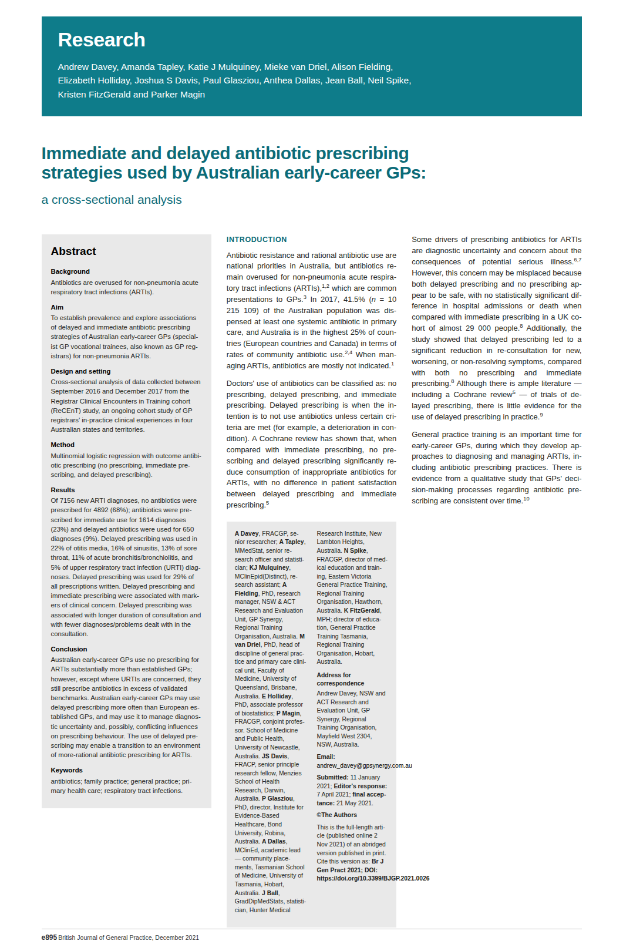Research
Andrew Davey, Amanda Tapley, Katie J Mulquiney, Mieke van Driel, Alison Fielding,
Elizabeth Holliday, Joshua S Davis, Paul Glasziou, Anthea Dallas, Jean Ball, Neil Spike,
Kristen FitzGerald and Parker Magin
Immediate and delayed antibiotic prescribing
strategies used by Australian early-career GPs:
a cross-sectional analysis
Abstract
Background
Antibiotics are overused for non-pneumonia acute respiratory tract infections (ARTIs).
Aim
To establish prevalence and explore associations of delayed and immediate antibiotic prescribing strategies of Australian early-career GPs (specialist GP vocational trainees, also known as GP registrars) for non-pneumonia ARTIs.
Design and setting
Cross-sectional analysis of data collected between September 2016 and December 2017 from the Registrar Clinical Encounters in Training cohort (ReCEnT) study, an ongoing cohort study of GP registrars' in-practice clinical experiences in four Australian states and territories.
Method
Multinomial logistic regression with outcome antibiotic prescribing (no prescribing, immediate prescribing, and delayed prescribing).
Results
Of 7156 new ARTI diagnoses, no antibiotics were prescribed for 4892 (68%); antibiotics were prescribed for immediate use for 1614 diagnoses (23%) and delayed antibiotics were used for 650 diagnoses (9%). Delayed prescribing was used in 22% of otitis media, 16% of sinusitis, 13% of sore throat, 11% of acute bronchitis/bronchiolitis, and 5% of upper respiratory tract infection (URTI) diagnoses. Delayed prescribing was used for 29% of all prescriptions written. Delayed prescribing and immediate prescribing were associated with markers of clinical concern. Delayed prescribing was associated with longer duration of consultation and with fewer diagnoses/problems dealt with in the consultation.
Conclusion
Australian early-career GPs use no prescribing for ARTIs substantially more than established GPs; however, except where URTIs are concerned, they still prescribe antibiotics in excess of validated benchmarks. Australian early-career GPs may use delayed prescribing more often than European established GPs, and may use it to manage diagnostic uncertainty and, possibly, conflicting influences on prescribing behaviour. The use of delayed prescribing may enable a transition to an environment of more-rational antibiotic prescribing for ARTIs.
Keywords
antibiotics; family practice; general practice; primary health care; respiratory tract infections.
INTRODUCTION
Antibiotic resistance and rational antibiotic use are national priorities in Australia, but antibiotics remain overused for non-pneumonia acute respiratory tract infections (ARTIs),1,2 which are common presentations to GPs.3 In 2017, 41.5% (n = 10 215 109) of the Australian population was dispensed at least one systemic antibiotic in primary care, and Australia is in the highest 25% of countries (European countries and Canada) in terms of rates of community antibiotic use.2,4 When managing ARTIs, antibiotics are mostly not indicated.1
Doctors' use of antibiotics can be classified as: no prescribing, delayed prescribing, and immediate prescribing. Delayed prescribing is when the intention is to not use antibiotics unless certain criteria are met (for example, a deterioration in condition). A Cochrane review has shown that, when compared with immediate prescribing, no prescribing and delayed prescribing significantly reduce consumption of inappropriate antibiotics for ARTIs, with no difference in patient satisfaction between delayed prescribing and immediate prescribing.5
A Davey, FRACGP, senior researcher; A Tapley, MMedStat, senior research officer and statistician; KJ Mulquiney, MClinEpid(Distinct), research assistant; A Fielding, PhD, research manager, NSW & ACT Research and Evaluation Unit, GP Synergy, Regional Training Organisation, Australia. M van Driel, PhD, head of discipline of general practice and primary care clinical unit, Faculty of Medicine, University of Queensland, Brisbane, Australia. E Holliday, PhD, associate professor of biostatistics; P Magin, FRACGP, conjoint professor. School of Medicine and Public Health, University of Newcastle, Australia. JS Davis, FRACP, senior principle research fellow, Menzies School of Health Research, Darwin, Australia. P Glasziou, PhD, director, Institute for Evidence-Based Healthcare, Bond University, Robina, Australia. A Dallas, MClinEd, academic lead — community placements, Tasmanian School of Medicine, University of Tasmania, Hobart, Australia. J Ball, GradDipMedStats, statistician, Hunter Medical
Research Institute, New Lambton Heights, Australia. N Spike, FRACGP, director of medical education and training, Eastern Victoria General Practice Training, Regional Training Organisation, Hawthorn, Australia. K FitzGerald, MPH; director of education, General Practice Training Tasmania, Regional Training Organisation, Hobart, Australia.
Address for correspondence
Andrew Davey, NSW and ACT Research and Evaluation Unit, GP Synergy, Regional Training Organisation, Mayfield West 2304, NSW, Australia.
Email: andrew_davey@gpsynergy.com.au
Submitted: 11 January 2021; Editor's response: 7 April 2021; final acceptance: 21 May 2021.
©The Authors
This is the full-length article (published online 2 Nov 2021) of an abridged version published in print. Cite this version as: Br J Gen Pract 2021; DOI: https://doi.org/10.3399/BJGP.2021.0026
Some drivers of prescribing antibiotics for ARTIs are diagnostic uncertainty and concern about the consequences of potential serious illness.6,7 However, this concern may be misplaced because both delayed prescribing and no prescribing appear to be safe, with no statistically significant difference in hospital admissions or death when compared with immediate prescribing in a UK cohort of almost 29 000 people.8 Additionally, the study showed that delayed prescribing led to a significant reduction in re-consultation for new, worsening, or non-resolving symptoms, compared with both no prescribing and immediate prescribing.8 Although there is ample literature — including a Cochrane review5 — of trials of delayed prescribing, there is little evidence for the use of delayed prescribing in practice.9
General practice training is an important time for early-career GPs, during which they develop approaches to diagnosing and managing ARTIs, including antibiotic prescribing practices. There is evidence from a qualitative study that GPs' decision-making processes regarding antibiotic prescribing are consistent over time.10
e895 British Journal of General Practice, December 2021